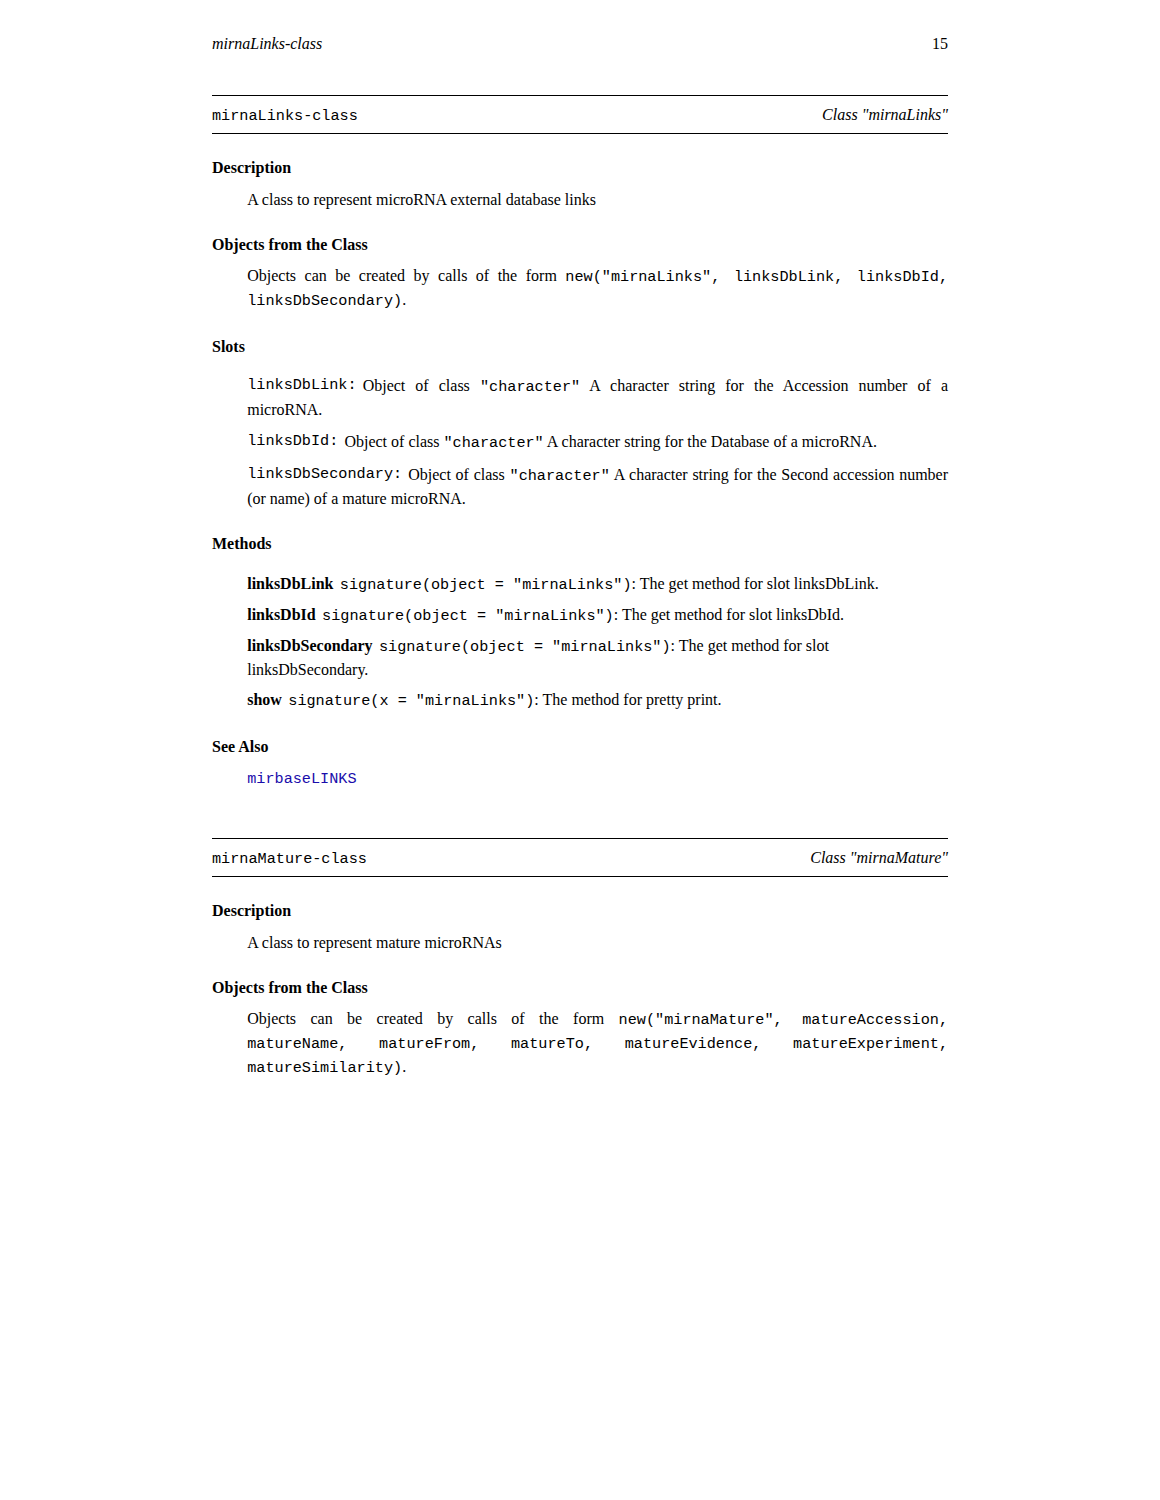mirnaLinks-class 15
mirnaLinks-class Class "mirnaLinks"
Description
A class to represent microRNA external database links
Objects from the Class
Objects can be created by calls of the form new("mirnaLinks", linksDbLink, linksDbId, linksDbSecondary).
Slots
linksDbLink:
Object of class "character" A character string for the Accession number of a microRNA.
linksDbId:
Object of class "character" A character string for the Database of a microRNA.
linksDbSecondary:
Object of class "character" A character string for the Second accession number (or name) of a mature microRNA.
Methods
linksDbLink
signature(object = "mirnaLinks"): The get method for slot linksDbLink.
linksDbId
signature(object = "mirnaLinks"): The get method for slot linksDbId.
linksDbSecondary
signature(object = "mirnaLinks"): The get method for slot linksDbSecondary.
show
signature(x = "mirnaLinks"): The method for pretty print.
See Also
mirbaseLINKS
mirnaMature-class Class "mirnaMature"
Description
A class to represent mature microRNAs
Objects from the Class
Objects can be created by calls of the form new("mirnaMature", matureAccession, matureName, matureFrom, matureTo, matureEvidence, matureExperiment, matureSimilarity).